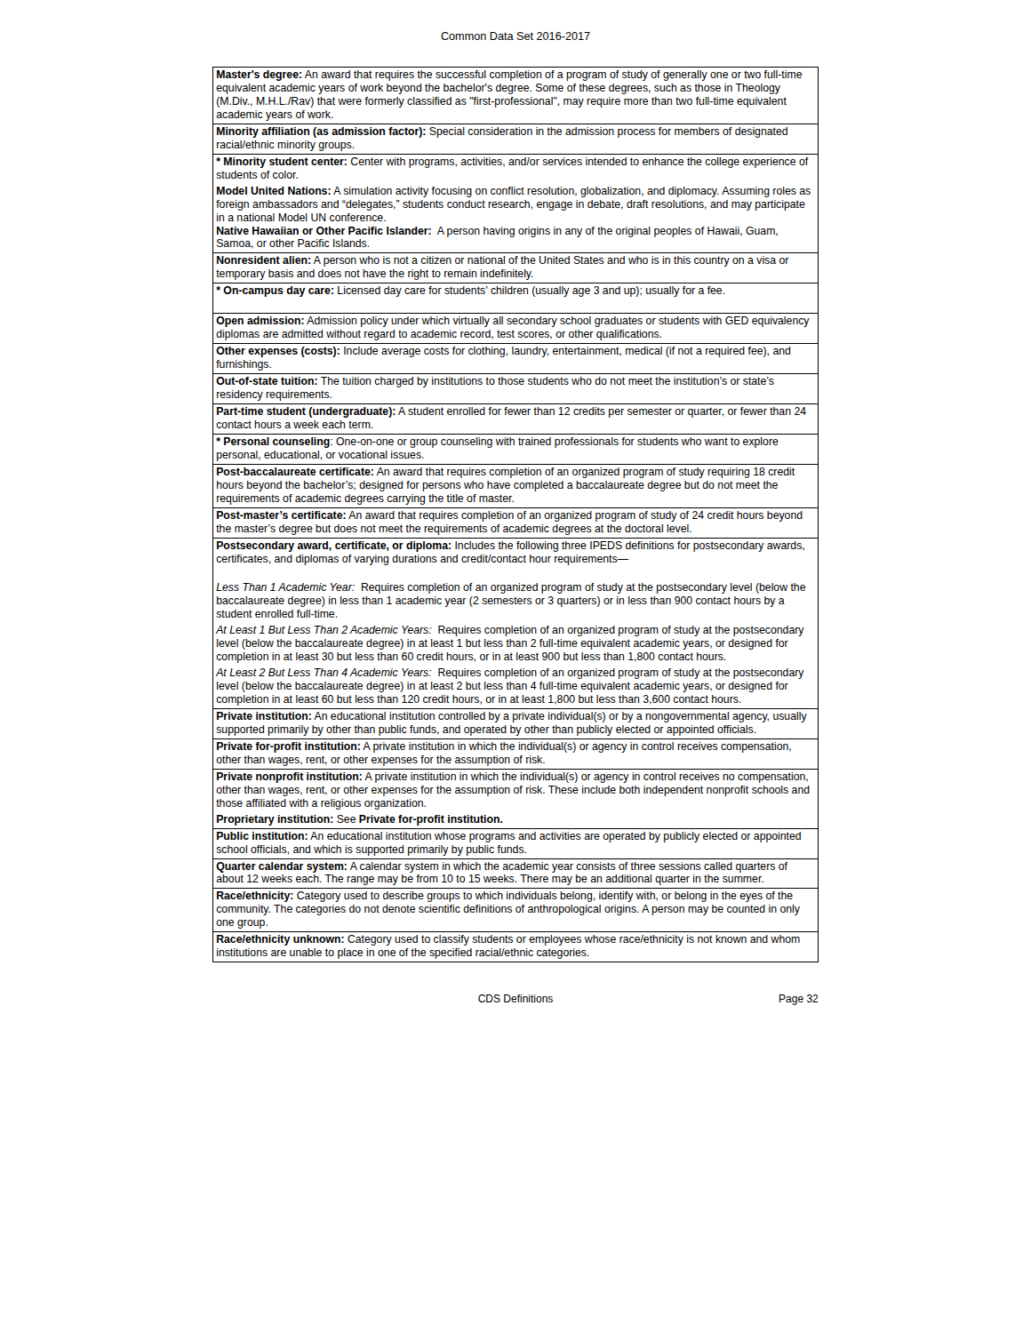Common Data Set 2016-2017
| Master's degree: An award that requires the successful completion of a program of study of generally one or two full-time equivalent academic years of work beyond the bachelor's degree. Some of these degrees, such as those in Theology (M.Div., M.H.L./Rav) that were formerly classified as "first-professional", may require more than two full-time equivalent academic years of work. |
| Minority affiliation (as admission factor): Special consideration in the admission process for members of designated racial/ethnic minority groups. |
| * Minority student center: Center with programs, activities, and/or services intended to enhance the college experience of students of color. |
| Model United Nations: A simulation activity focusing on conflict resolution, globalization, and diplomacy. Assuming roles as foreign ambassadors and “delegates,” students conduct research, engage in debate, draft resolutions, and may participate in a national Model UN conference. Native Hawaiian or Other Pacific Islander: A person having origins in any of the original peoples of Hawaii, Guam, Samoa, or other Pacific Islands. |
| Nonresident alien: A person who is not a citizen or national of the United States and who is in this country on a visa or temporary basis and does not have the right to remain indefinitely. |
| * On-campus day care: Licensed day care for students’ children (usually age 3 and up); usually for a fee. |
| Open admission: Admission policy under which virtually all secondary school graduates or students with GED equivalency diplomas are admitted without regard to academic record, test scores, or other qualifications. |
| Other expenses (costs): Include average costs for clothing, laundry, entertainment, medical (if not a required fee), and furnishings. |
| Out-of-state tuition: The tuition charged by institutions to those students who do not meet the institution’s or state’s residency requirements. |
| Part-time student (undergraduate): A student enrolled for fewer than 12 credits per semester or quarter, or fewer than 24 contact hours a week each term. |
| * Personal counseling : One-on-one or group counseling with trained professionals for students who want to explore personal, educational, or vocational issues. |
| Post-baccalaureate certificate: An award that requires completion of an organized program of study requiring 18 credit hours beyond the bachelor’s; designed for persons who have completed a baccalaureate degree but do not meet the requirements of academic degrees carrying the title of master. |
| Post-master’s certificate: An award that requires completion of an organized program of study of 24 credit hours beyond the master’s degree but does not meet the requirements of academic degrees at the doctoral level. |
| Postsecondary award, certificate, or diploma: Includes the following three IPEDS definitions for postsecondary awards, certificates, and diplomas of varying durations and credit/contact hour requirements— |
| Less Than 1 Academic Year: Requires completion of an organized program of study at the postsecondary level (below the baccalaureate degree) in less than 1 academic year (2 semesters or 3 quarters) or in less than 900 contact hours by a student enrolled full-time. |
| At Least 1 But Less Than 2 Academic Years: Requires completion of an organized program of study at the postsecondary level (below the baccalaureate degree) in at least 1 but less than 2 full-time equivalent academic years, or designed for completion in at least 30 but less than 60 credit hours, or in at least 900 but less than 1,800 contact hours. |
| At Least 2 But Less Than 4 Academic Years: Requires completion of an organized program of study at the postsecondary level (below the baccalaureate degree) in at least 2 but less than 4 full-time equivalent academic years, or designed for completion in at least 60 but less than 120 credit hours, or in at least 1,800 but less than 3,600 contact hours. |
| Private institution: An educational institution controlled by a private individual(s) or by a nongovernmental agency, usually supported primarily by other than public funds, and operated by other than publicly elected or appointed officials. |
| Private for-profit institution: A private institution in which the individual(s) or agency in control receives compensation, other than wages, rent, or other expenses for the assumption of risk. |
| Private nonprofit institution: A private institution in which the individual(s) or agency in control receives no compensation, other than wages, rent, or other expenses for the assumption of risk. These include both independent nonprofit schools and those affiliated with a religious organization. |
| Proprietary institution: See Private for-profit institution. |
| Public institution: An educational institution whose programs and activities are operated by publicly elected or appointed school officials, and which is supported primarily by public funds. |
| Quarter calendar system: A calendar system in which the academic year consists of three sessions called quarters of about 12 weeks each. The range may be from 10 to 15 weeks. There may be an additional quarter in the summer. |
| Race/ethnicity: Category used to describe groups to which individuals belong, identify with, or belong in the eyes of the community. The categories do not denote scientific definitions of anthropological origins. A person may be counted in only one group. |
| Race/ethnicity unknown: Category used to classify students or employees whose race/ethnicity is not known and whom institutions are unable to place in one of the specified racial/ethnic categories. |
CDS Definitions
Page 32